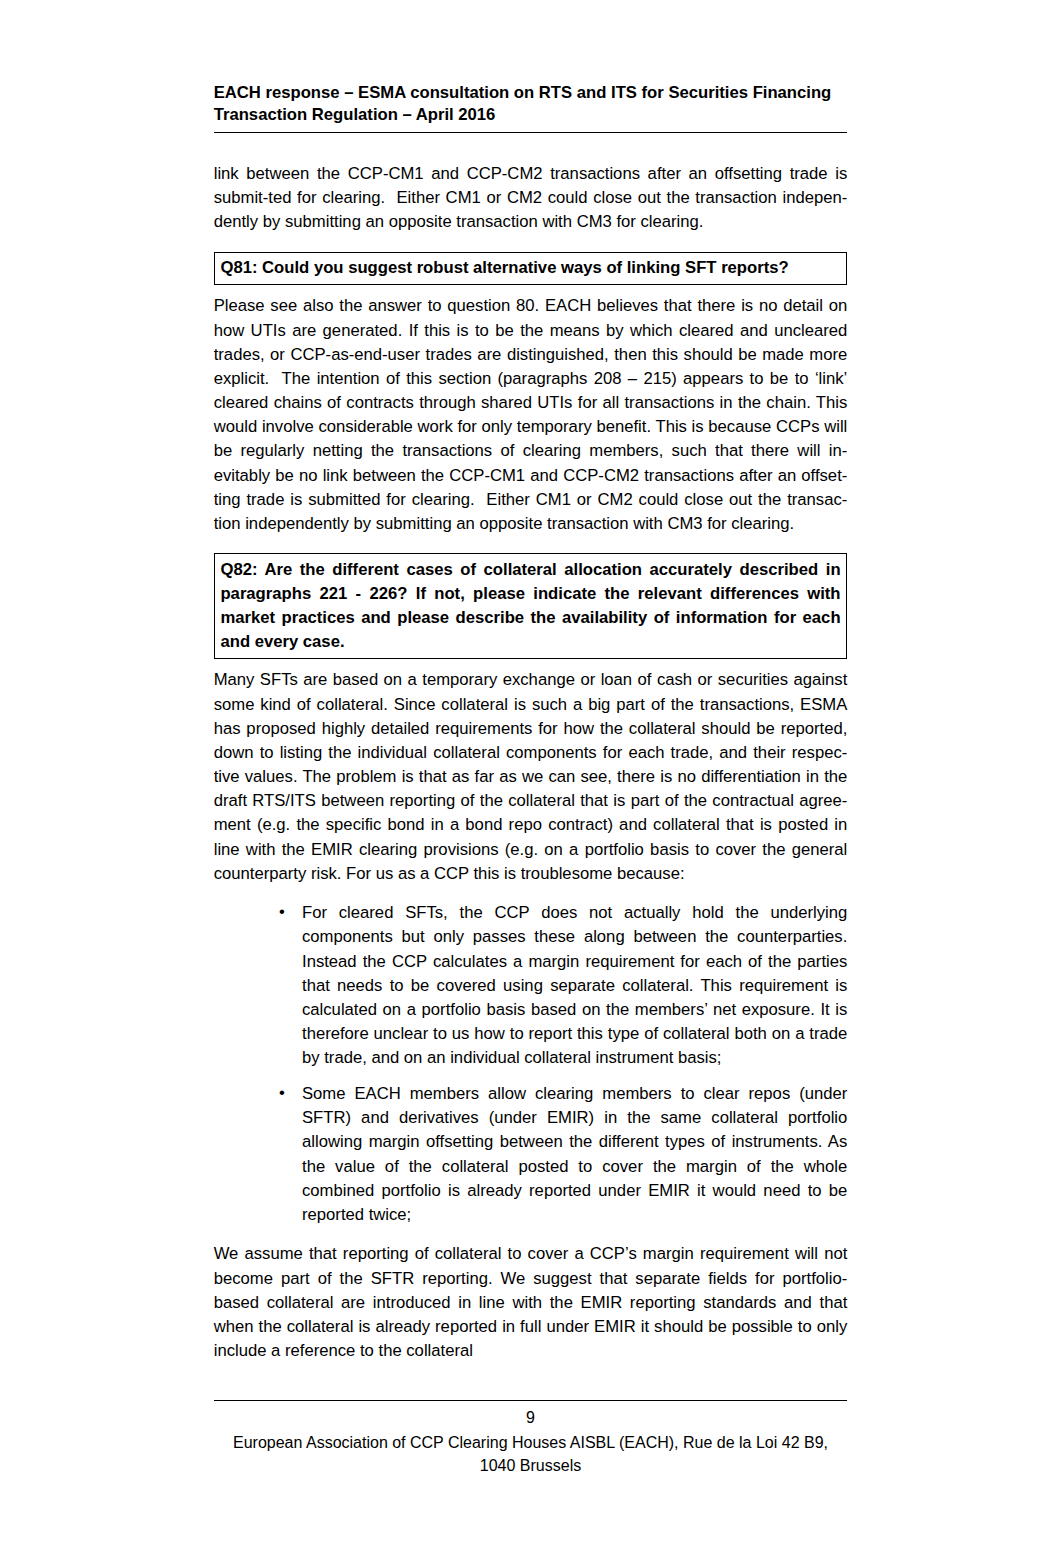EACH response – ESMA consultation on RTS and ITS for Securities Financing Transaction Regulation – April 2016
link between the CCP-CM1 and CCP-CM2 transactions after an offsetting trade is submit-ted for clearing. Either CM1 or CM2 could close out the transaction independently by submitting an opposite transaction with CM3 for clearing.
Q81: Could you suggest robust alternative ways of linking SFT reports?
Please see also the answer to question 80. EACH believes that there is no detail on how UTIs are generated. If this is to be the means by which cleared and uncleared trades, or CCP-as-end-user trades are distinguished, then this should be made more explicit. The intention of this section (paragraphs 208 – 215) appears to be to ‘link’ cleared chains of contracts through shared UTIs for all transactions in the chain. This would involve considerable work for only temporary benefit. This is because CCPs will be regularly netting the transactions of clearing members, such that there will inevitably be no link between the CCP-CM1 and CCP-CM2 transactions after an offsetting trade is submitted for clearing. Either CM1 or CM2 could close out the transaction independently by submitting an opposite transaction with CM3 for clearing.
Q82: Are the different cases of collateral allocation accurately described in paragraphs 221 - 226? If not, please indicate the relevant differences with market practices and please describe the availability of information for each and every case.
Many SFTs are based on a temporary exchange or loan of cash or securities against some kind of collateral. Since collateral is such a big part of the transactions, ESMA has proposed highly detailed requirements for how the collateral should be reported, down to listing the individual collateral components for each trade, and their respective values. The problem is that as far as we can see, there is no differentiation in the draft RTS/ITS between reporting of the collateral that is part of the contractual agreement (e.g. the specific bond in a bond repo contract) and collateral that is posted in line with the EMIR clearing provisions (e.g. on a portfolio basis to cover the general counterparty risk. For us as a CCP this is troublesome because:
For cleared SFTs, the CCP does not actually hold the underlying components but only passes these along between the counterparties. Instead the CCP calculates a margin requirement for each of the parties that needs to be covered using separate collateral. This requirement is calculated on a portfolio basis based on the members’ net exposure. It is therefore unclear to us how to report this type of collateral both on a trade by trade, and on an individual collateral instrument basis;
Some EACH members allow clearing members to clear repos (under SFTR) and derivatives (under EMIR) in the same collateral portfolio allowing margin offsetting between the different types of instruments. As the value of the collateral posted to cover the margin of the whole combined portfolio is already reported under EMIR it would need to be reported twice;
We assume that reporting of collateral to cover a CCP’s margin requirement will not become part of the SFTR reporting. We suggest that separate fields for portfolio-based collateral are introduced in line with the EMIR reporting standards and that when the collateral is already reported in full under EMIR it should be possible to only include a reference to the collateral
9 European Association of CCP Clearing Houses AISBL (EACH), Rue de la Loi 42 B9, 1040 Brussels